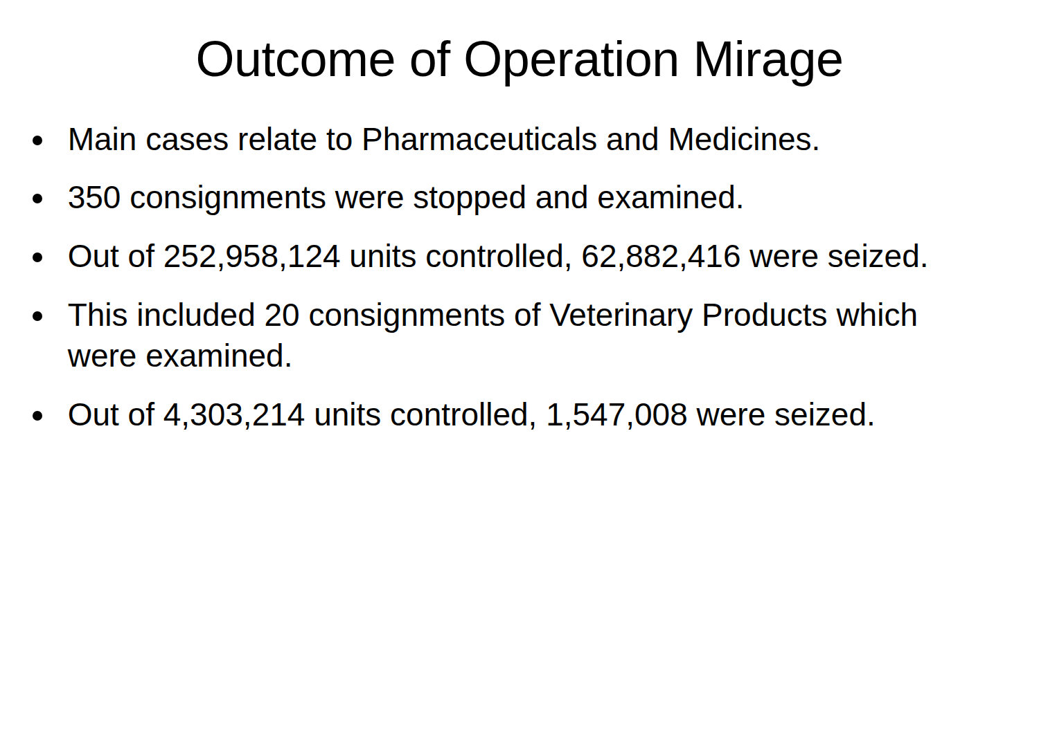Outcome of Operation Mirage
Main cases relate to Pharmaceuticals and Medicines.
350 consignments were stopped and examined.
Out of 252,958,124 units controlled, 62,882,416 were seized.
This included 20 consignments of Veterinary Products which were examined.
Out of 4,303,214 units controlled, 1,547,008 were seized.